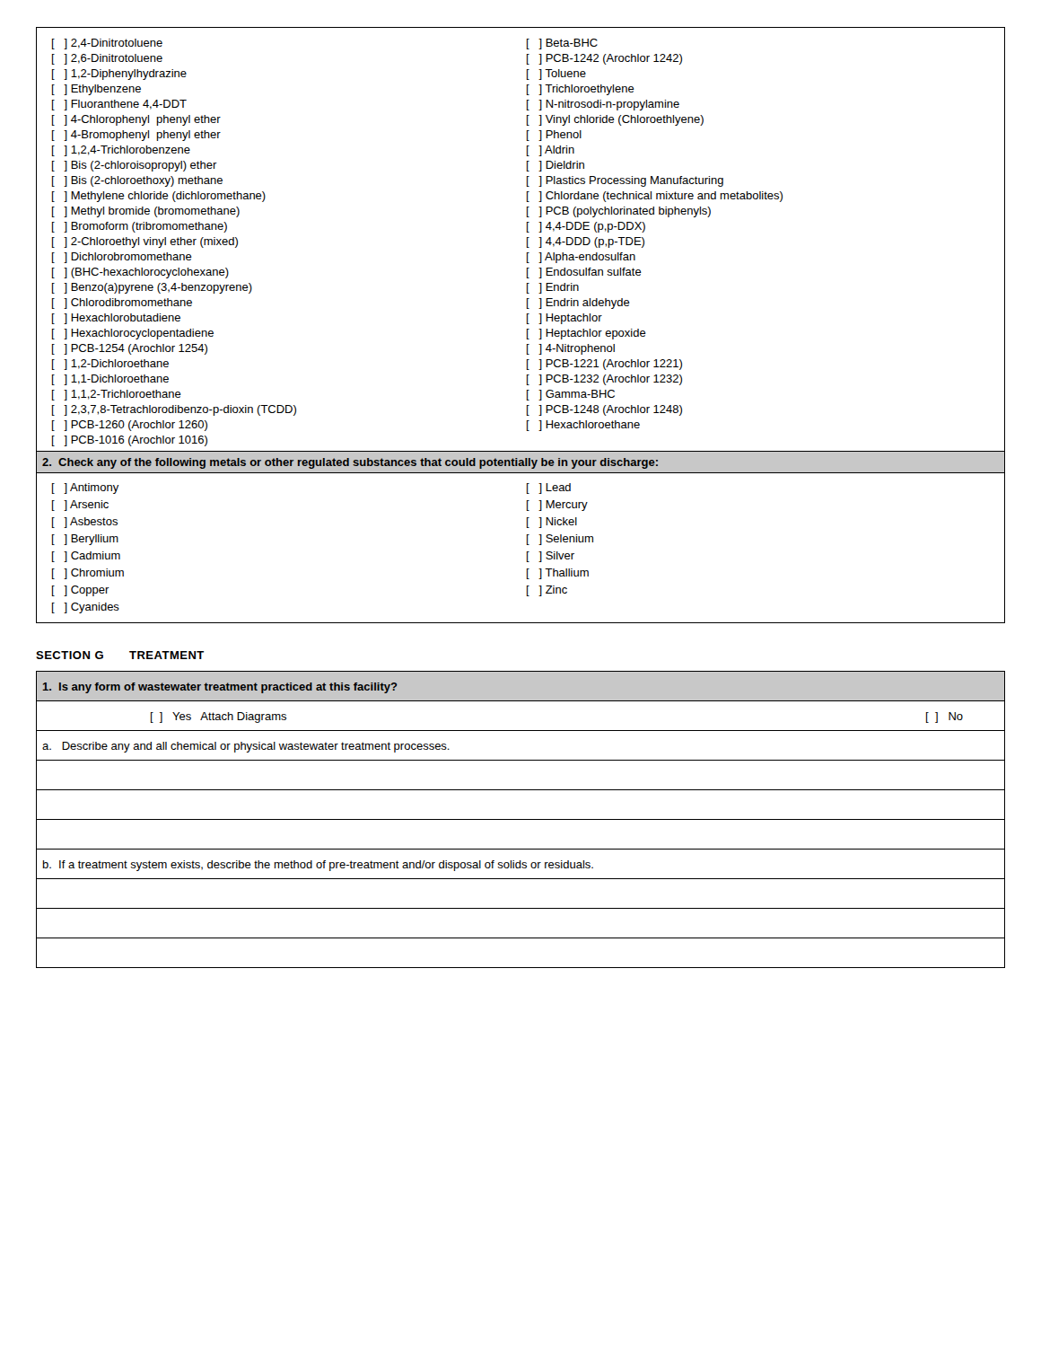2,4-Dinitrotoluene
2,6-Dinitrotoluene
1,2-Diphenylhydrazine
Ethylbenzene
Fluoranthene 4,4-DDT
4-Chlorophenyl phenyl ether
4-Bromophenyl phenyl ether
1,2,4-Trichlorobenzene
Bis (2-chloroisopropyl) ether
Bis (2-chloroethoxy) methane
Methylene chloride (dichloromethane)
Methyl bromide (bromomethane)
Bromoform (tribromomethane)
2-Chloroethyl vinyl ether (mixed)
Dichlorobromomethane
(BHC-hexachlorocyclohexane)
Benzo(a)pyrene (3,4-benzopyrene)
Chlorodibromomethane
Hexachlorobutadiene
Hexachlorocyclopentadiene
PCB-1254 (Arochlor 1254)
1,2-Dichloroethane
1,1-Dichloroethane
1,1,2-Trichloroethane
2,3,7,8-Tetrachlorodibenzo-p-dioxin (TCDD)
PCB-1260 (Arochlor 1260)
PCB-1016 (Arochlor 1016)
Beta-BHC
PCB-1242 (Arochlor 1242)
Toluene
Trichloroethylene
N-nitrosodi-n-propylamine
Vinyl chloride (Chloroethlyene)
Phenol
Aldrin
Dieldrin
Plastics Processing Manufacturing
Chlordane (technical mixture and metabolites)
PCB (polychlorinated biphenyls)
4,4-DDE (p,p-DDX)
4,4-DDD (p,p-TDE)
Alpha-endosulfan
Endosulfan sulfate
Endrin
Endrin aldehyde
Heptachlor
Heptachlor epoxide
4-Nitrophenol
PCB-1221 (Arochlor 1221)
PCB-1232 (Arochlor 1232)
Gamma-BHC
PCB-1248 (Arochlor 1248)
Hexachloroethane
2. Check any of the following metals or other regulated substances that could potentially be in your discharge:
Antimony
Arsenic
Asbestos
Beryllium
Cadmium
Chromium
Copper
Cyanides
Lead
Mercury
Nickel
Selenium
Silver
Thallium
Zinc
SECTION G TREATMENT
| 1. Is any form of wastewater treatment practiced at this facility? |
| [ ] Yes Attach Diagrams [ ] No |
| a. Describe any and all chemical or physical wastewater treatment processes. |
| b. If a treatment system exists, describe the method of pre-treatment and/or disposal of solids or residuals. |